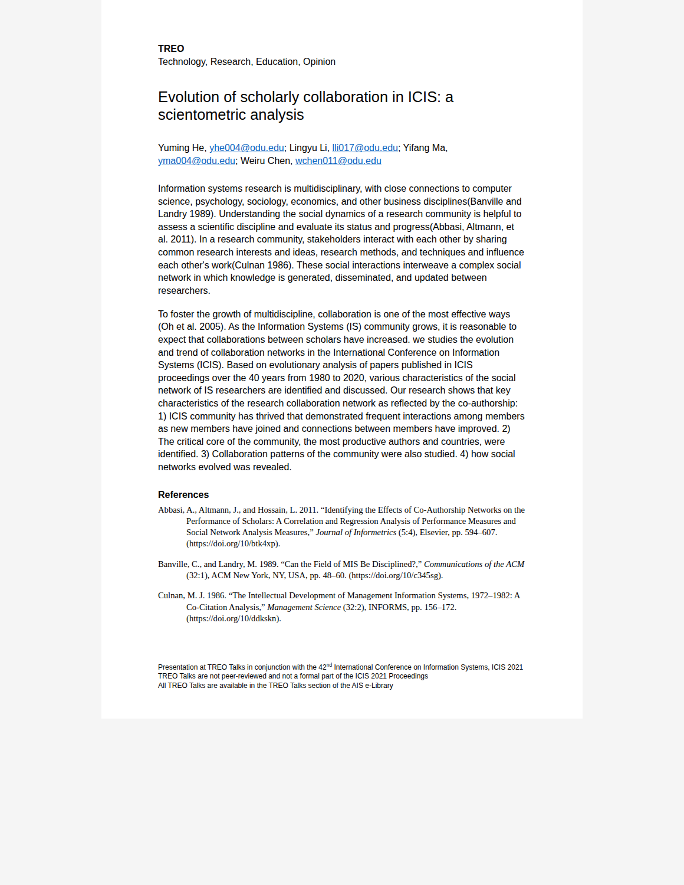TREO
Technology, Research, Education, Opinion
Evolution of scholarly collaboration in ICIS: a scientometric analysis
Yuming He, yhe004@odu.edu; Lingyu Li, lli017@odu.edu; Yifang Ma, yma004@odu.edu; Weiru Chen, wchen011@odu.edu
Information systems research is multidisciplinary, with close connections to computer science, psychology, sociology, economics, and other business disciplines(Banville and Landry 1989). Understanding the social dynamics of a research community is helpful to assess a scientific discipline and evaluate its status and progress(Abbasi, Altmann, et al. 2011). In a research community, stakeholders interact with each other by sharing common research interests and ideas, research methods, and techniques and influence each other's work(Culnan 1986). These social interactions interweave a complex social network in which knowledge is generated, disseminated, and updated between researchers.
To foster the growth of multidiscipline, collaboration is one of the most effective ways (Oh et al. 2005). As the Information Systems (IS) community grows, it is reasonable to expect that collaborations between scholars have increased. we studies the evolution and trend of collaboration networks in the International Conference on Information Systems (ICIS). Based on evolutionary analysis of papers published in ICIS proceedings over the 40 years from 1980 to 2020, various characteristics of the social network of IS researchers are identified and discussed. Our research shows that key characteristics of the research collaboration network as reflected by the co-authorship: 1) ICIS community has thrived that demonstrated frequent interactions among members as new members have joined and connections between members have improved. 2) The critical core of the community, the most productive authors and countries, were identified. 3) Collaboration patterns of the community were also studied. 4) how social networks evolved was revealed.
References
Abbasi, A., Altmann, J., and Hossain, L. 2011. “Identifying the Effects of Co-Authorship Networks on the Performance of Scholars: A Correlation and Regression Analysis of Performance Measures and Social Network Analysis Measures,” Journal of Informetrics (5:4), Elsevier, pp. 594–607. (https://doi.org/10/btk4xp).
Banville, C., and Landry, M. 1989. “Can the Field of MIS Be Disciplined?,” Communications of the ACM (32:1), ACM New York, NY, USA, pp. 48–60. (https://doi.org/10/c345sg).
Culnan, M. J. 1986. “The Intellectual Development of Management Information Systems, 1972–1982: A Co-Citation Analysis,” Management Science (32:2), INFORMS, pp. 156–172. (https://doi.org/10/ddkskn).
Presentation at TREO Talks in conjunction with the 42nd International Conference on Information Systems, ICIS 2021
TREO Talks are not peer-reviewed and not a formal part of the ICIS 2021 Proceedings
All TREO Talks are available in the TREO Talks section of the AIS e-Library